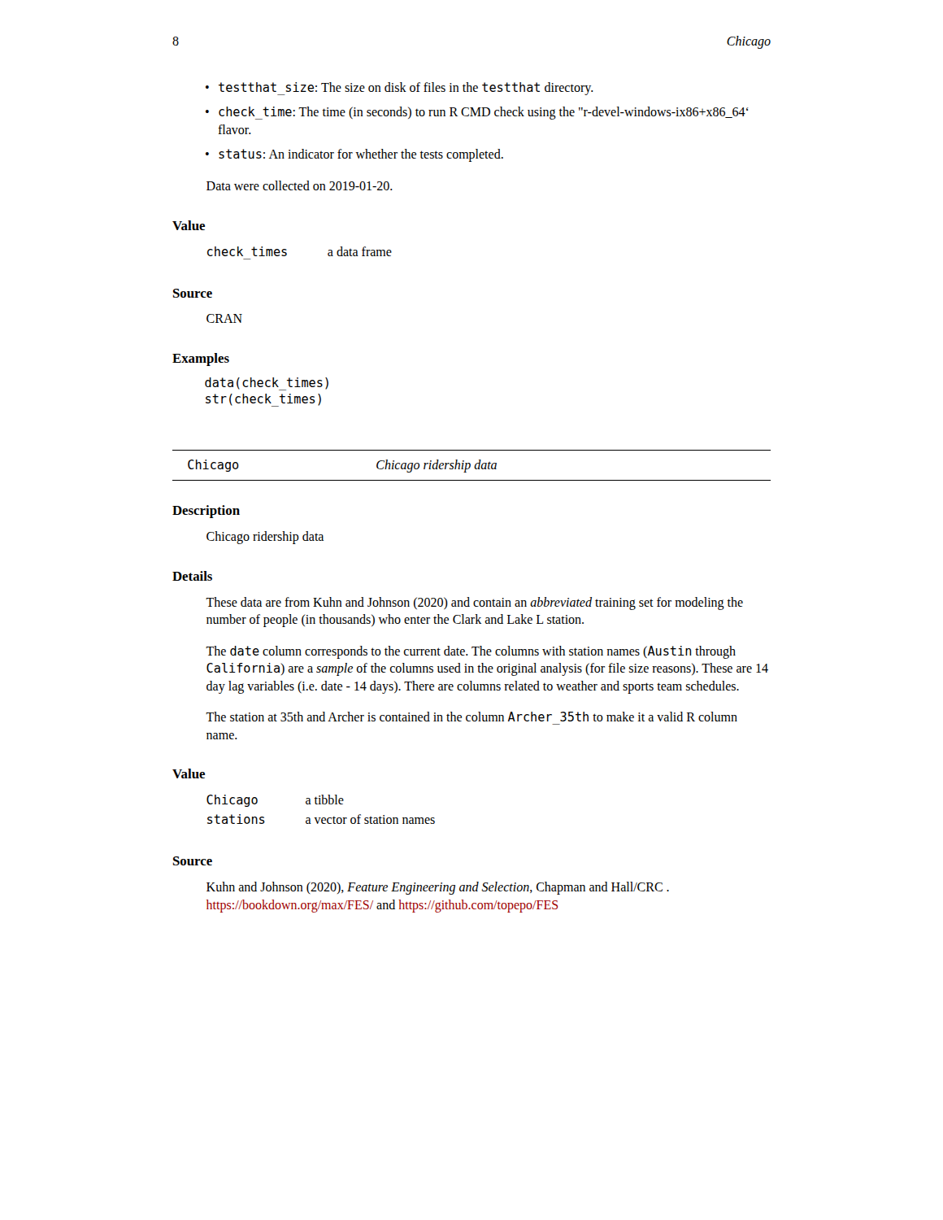8 Chicago
testthat_size: The size on disk of files in the testthat directory.
check_time: The time (in seconds) to run R CMD check using the "r-devel-windows-ix86+x86_64‘ flavor.
status: An indicator for whether the tests completed.
Data were collected on 2019-01-20.
Value
| check_times | a data frame |
Source
CRAN
Examples
data(check_times)
str(check_times)
| Chicago | Chicago ridership data |
Description
Chicago ridership data
Details
These data are from Kuhn and Johnson (2020) and contain an abbreviated training set for modeling the number of people (in thousands) who enter the Clark and Lake L station.
The date column corresponds to the current date. The columns with station names (Austin through California) are a sample of the columns used in the original analysis (for file size reasons). These are 14 day lag variables (i.e. date - 14 days). There are columns related to weather and sports team schedules.
The station at 35th and Archer is contained in the column Archer_35th to make it a valid R column name.
Value
| Chicago | a tibble |
| stations | a vector of station names |
Source
Kuhn and Johnson (2020), Feature Engineering and Selection, Chapman and Hall/CRC . https://bookdown.org/max/FES/ and https://github.com/topepo/FES